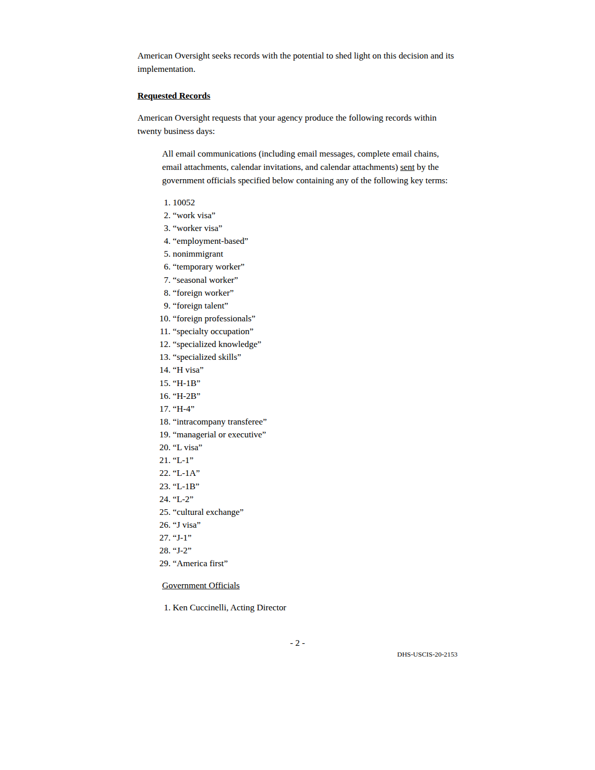American Oversight seeks records with the potential to shed light on this decision and its implementation.
Requested Records
American Oversight requests that your agency produce the following records within twenty business days:
All email communications (including email messages, complete email chains, email attachments, calendar invitations, and calendar attachments) sent by the government officials specified below containing any of the following key terms:
10052
“work visa”
“worker visa”
“employment-based”
nonimmigrant
“temporary worker”
“seasonal worker”
“foreign worker”
“foreign talent”
“foreign professionals”
“specialty occupation”
“specialized knowledge”
“specialized skills”
“H visa”
“H-1B”
“H-2B”
“H-4”
“intracompany transferee”
“managerial or executive”
“L visa”
“L-1”
“L-1A”
“L-1B”
“L-2”
“cultural exchange”
“J visa”
“J-1”
“J-2”
“America first”
Government Officials
Ken Cuccinelli, Acting Director
- 2 - DHS-USCIS-20-2153